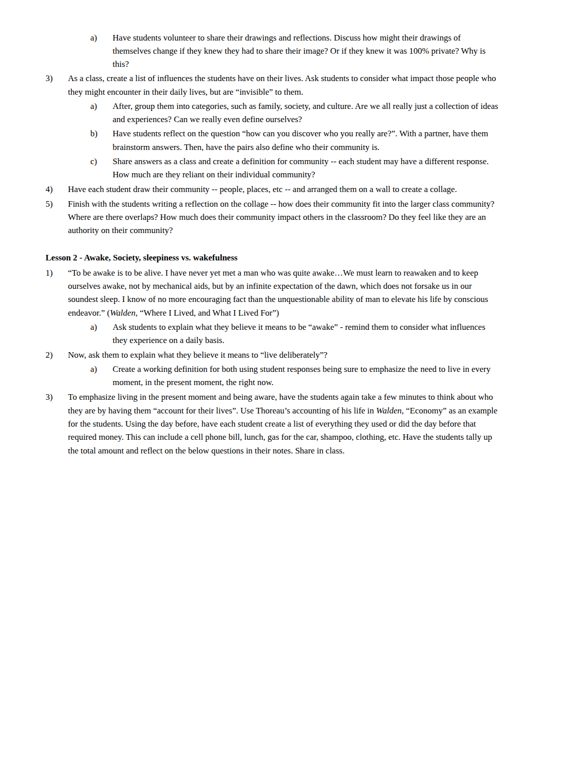a) Have students volunteer to share their drawings and reflections. Discuss how might their drawings of themselves change if they knew they had to share their image? Or if they knew it was 100% private? Why is this?
3) As a class, create a list of influences the students have on their lives. Ask students to consider what impact those people who they might encounter in their daily lives, but are “invisible” to them.
a) After, group them into categories, such as family, society, and culture. Are we all really just a collection of ideas and experiences? Can we really even define ourselves?
b) Have students reflect on the question “how can you discover who you really are?”. With a partner, have them brainstorm answers. Then, have the pairs also define who their community is.
c) Share answers as a class and create a definition for community -- each student may have a different response. How much are they reliant on their individual community?
4) Have each student draw their community -- people, places, etc -- and arranged them on a wall to create a collage.
5) Finish with the students writing a reflection on the collage -- how does their community fit into the larger class community? Where are there overlaps? How much does their community impact others in the classroom? Do they feel like they are an authority on their community?
Lesson 2 - Awake, Society, sleepiness vs. wakefulness
1)“To be awake is to be alive. I have never yet met a man who was quite awake…We must learn to reawaken and to keep ourselves awake, not by mechanical aids, but by an infinite expectation of the dawn, which does not forsake us in our soundest sleep. I know of no more encouraging fact than the unquestionable ability of man to elevate his life by conscious endeavor.” (Walden, “Where I Lived, and What I Lived For”)
a) Ask students to explain what they believe it means to be “awake” - remind them to consider what influences they experience on a daily basis.
2) Now, ask them to explain what they believe it means to “live deliberately”?
a) Create a working definition for both using student responses being sure to emphasize the need to live in every moment, in the present moment, the right now.
3) To emphasize living in the present moment and being aware, have the students again take a few minutes to think about who they are by having them “account for their lives”. Use Thoreau’s accounting of his life in Walden, “Economy” as an example for the students. Using the day before, have each student create a list of everything they used or did the day before that required money. This can include a cell phone bill, lunch, gas for the car, shampoo, clothing, etc. Have the students tally up the total amount and reflect on the below questions in their notes. Share in class.